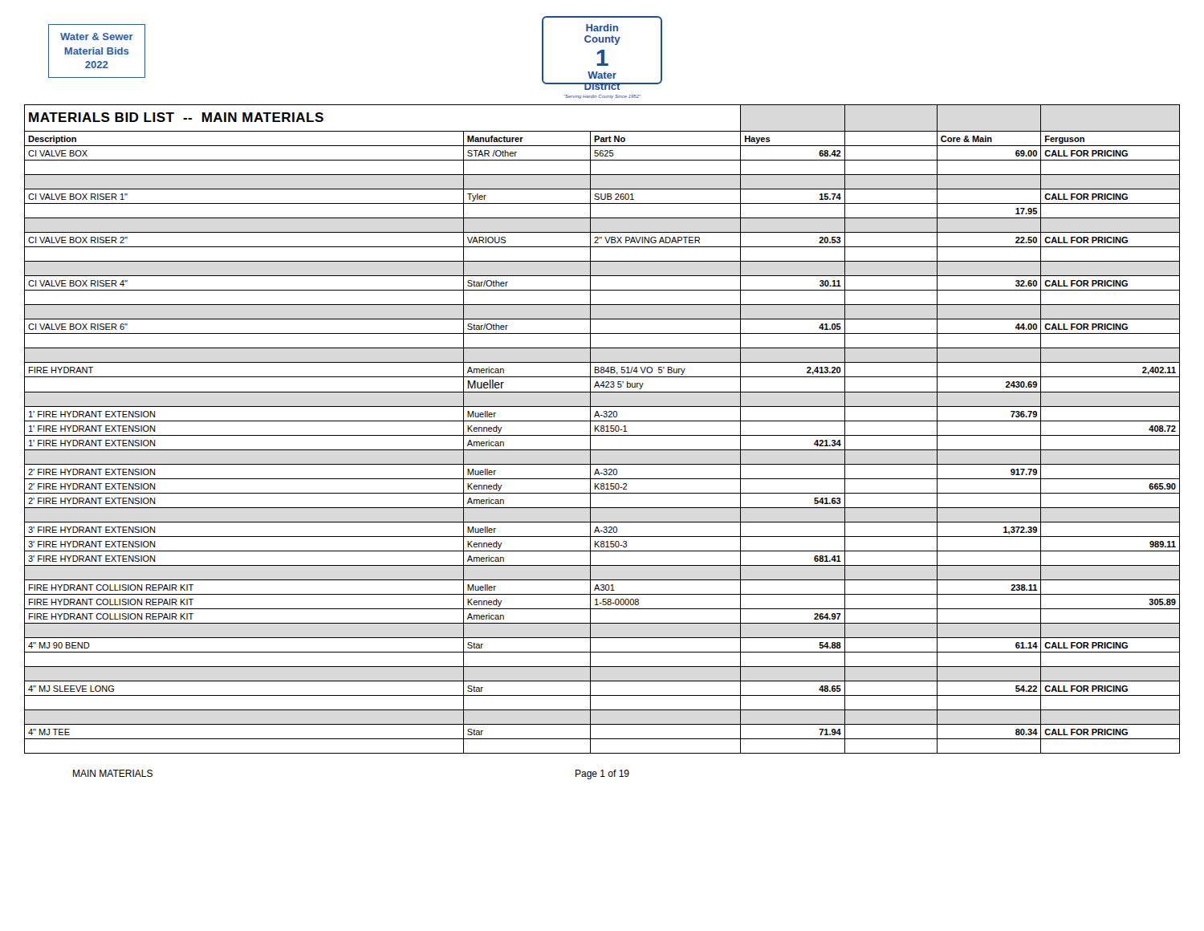Water & Sewer
Material Bids
2022
Hardin
County
1
Water
District
"Serving Hardin County Since 1952"
| MATERIALS BID LIST -- MAIN MATERIALS | | | | |
| Description | Manufacturer | Part No | Hayes | | Core & Main | Ferguson |
| CI VALVE BOX | STAR /Other | 5625 | 68.42 | | 69.00 | CALL FOR PRICING |
| CI VALVE BOX RISER 1" | Tyler | SUB 2601 | 15.74 | | | CALL FOR PRICING |
| | | | | | 17.95 | |
| CI VALVE BOX RISER 2" | VARIOUS | 2" VBX PAVING ADAPTER | 20.53 | | 22.50 | CALL FOR PRICING |
| CI VALVE BOX RISER 4" | Star/Other | | 30.11 | | 32.60 | CALL FOR PRICING |
| CI VALVE BOX RISER 6" | Star/Other | | 41.05 | | 44.00 | CALL FOR PRICING |
| FIRE HYDRANT | American | B84B, 51/4 VO 5' Bury | 2,413.20 | | | 2,402.11 |
| | Mueller | A423 5' bury | | | 2430.69 | |
| 1' FIRE HYDRANT EXTENSION | Mueller | A-320 | | | 736.79 | |
| 1' FIRE HYDRANT EXTENSION | Kennedy | K8150-1 | | | | 408.72 |
| 1' FIRE HYDRANT EXTENSION | American | | 421.34 | | | |
| 2' FIRE HYDRANT EXTENSION | Mueller | A-320 | | | 917.79 | |
| 2' FIRE HYDRANT EXTENSION | Kennedy | K8150-2 | | | | 665.90 |
| 2' FIRE HYDRANT EXTENSION | American | | 541.63 | | | |
| 3' FIRE HYDRANT EXTENSION | Mueller | A-320 | | | 1,372.39 | |
| 3' FIRE HYDRANT EXTENSION | Kennedy | K8150-3 | | | | 989.11 |
| 3' FIRE HYDRANT EXTENSION | American | | 681.41 | | | |
| FIRE HYDRANT COLLISION REPAIR KIT | Mueller | A301 | | | 238.11 | |
| FIRE HYDRANT COLLISION REPAIR KIT | Kennedy | 1-58-00008 | | | | 305.89 |
| FIRE HYDRANT COLLISION REPAIR KIT | American | | 264.97 | | | |
| 4" MJ 90 BEND | Star | | 54.88 | | 61.14 | CALL FOR PRICING |
| 4" MJ SLEEVE LONG | Star | | 48.65 | | 54.22 | CALL FOR PRICING |
| 4" MJ TEE | Star | | 71.94 | | 80.34 | CALL FOR PRICING |
MAIN MATERIALS Page 1 of 19